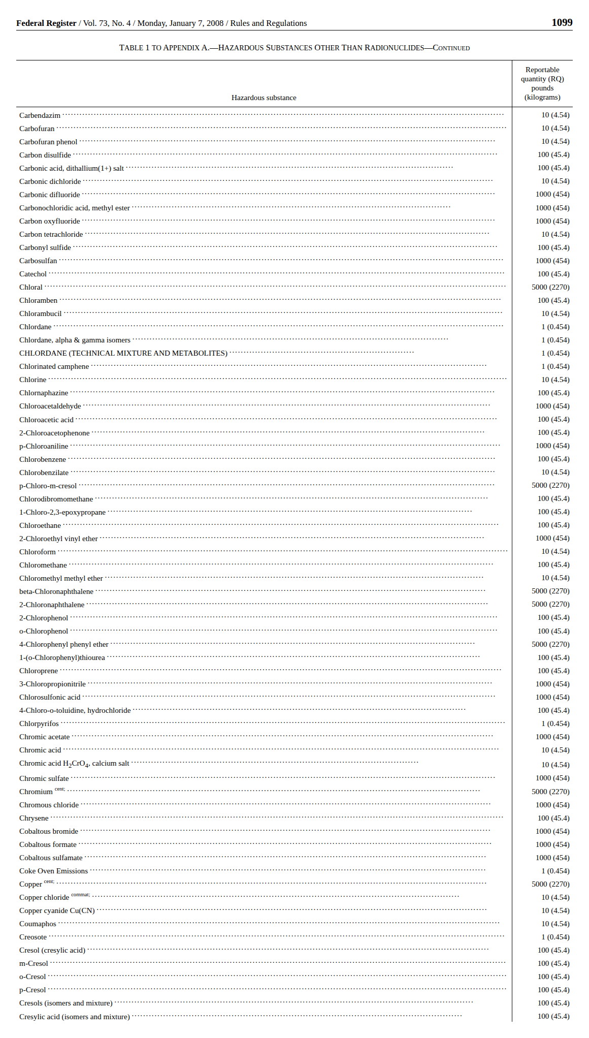Federal Register / Vol. 73, No. 4 / Monday, January 7, 2008 / Rules and Regulations
1099
TABLE 1 TO APPENDIX A.—HAZARDOUS SUBSTANCES OTHER THAN RADIONUCLIDES—Continued
| Hazardous substance | Reportable quantity (RQ) pounds (kilograms) |
| --- | --- |
| Carbendazim ........................................................................................................................................................... | 10 (4.54) |
| Carbofuran .............................................................................................................................................................. | 10 (4.54) |
| Carbofuran phenol .................................................................................................................................................. | 10 (4.54) |
| Carbon disulfide ..................................................................................................................................................... | 100 (45.4) |
| Carbonic acid, dithallium(1+) salt ................................................................................................................... | 100 (45.4) |
| Carbonic dichloride ................................................................................................................................................ | 10 (4.54) |
| Carbonic difluoride ................................................................................................................................................. | 1000 (454) |
| Carbonochloridic acid, methyl ester ................................................................................................................ | 1000 (454) |
| Carbon oxyfluoride ................................................................................................................................................. | 1000 (454) |
| Carbon tetrachloride .............................................................................................................................................. | 10 (4.54) |
| Carbonyl sulfide ..................................................................................................................................................... | 100 (45.4) |
| Carbosulfan ............................................................................................................................................................ | 1000 (454) |
| Catechol ................................................................................................................................................................ | 100 (45.4) |
| Chloral .................................................................................................................................................................. | 5000 (2270) |
| Chloramben ........................................................................................................................................................... | 100 (45.4) |
| Chlorambucil .......................................................................................................................................................... | 10 (4.54) |
| Chlordane .............................................................................................................................................................. | 1 (0.454) |
| Chlordane, alpha & gamma isomers ............................................................................................................... | 1 (0.454) |
| CHLORDANE (TECHNICAL MIXTURE AND METABOLITES) ................................................................. | 1 (0.454) |
| Chlorinated camphene ........................................................................................................................................... | 1 (0.454) |
| Chlorine ................................................................................................................................................................. | 10 (4.54) |
| Chlornaphazine ..................................................................................................................................................... | 100 (45.4) |
| Chloroacetaldehyde ............................................................................................................................................... | 1000 (454) |
| Chloroacetic acid .................................................................................................................................................... | 100 (45.4) |
| 2-Chloroacetophenone .......................................................................................................................................... | 100 (45.4) |
| p-Chloroaniline ....................................................................................................................................................... | 1000 (454) |
| Chlorobenzene ...................................................................................................................................................... | 100 (45.4) |
| Chlorobenzilate ..................................................................................................................................................... | 10 (4.54) |
| p-Chloro-m-cresol .................................................................................................................................................. | 5000 (2270) |
| Chlorodibromomethane .......................................................................................................................................... | 100 (45.4) |
| 1-Chloro-2,3-epoxypropane ................................................................................................................................ | 100 (45.4) |
| Chloroethane ......................................................................................................................................................... | 100 (45.4) |
| 2-Chloroethyl vinyl ether ....................................................................................................................................... | 1000 (454) |
| Chloroform .............................................................................................................................................................. | 10 (4.54) |
| Chloromethane ..................................................................................................................................................... | 100 (45.4) |
| Chloromethyl methyl ether ..................................................................................................................................... | 10 (4.54) |
| beta-Chloronaphthalene ......................................................................................................................................... | 5000 (2270) |
| 2-Chloronaphthalene ............................................................................................................................................. | 5000 (2270) |
| 2-Chlorophenol ...................................................................................................................................................... | 100 (45.4) |
| o-Chlorophenol ...................................................................................................................................................... | 100 (45.4) |
| 4-Chlorophenyl phenyl ether ................................................................................................................................ | 5000 (2270) |
| 1-(o-Chlorophenyl)thiourea ................................................................................................................................... | 100 (45.4) |
| Chloroprene ........................................................................................................................................................... | 100 (45.4) |
| 3-Chloropropionitrile .............................................................................................................................................. | 1000 (454) |
| Chlorosulfonic acid ................................................................................................................................................. | 1000 (454) |
| 4-Chloro-o-toluidine, hydrochloride ..................................................................................................................... | 100 (45.4) |
| Chlorpyrifos ............................................................................................................................................................ | 1 (0.454) |
| Chromic acetate .................................................................................................................................................... | 1000 (454) |
| Chromic acid ......................................................................................................................................................... | 10 (4.54) |
| Chromic acid H 2 CrO 4 , calcium salt ..................................................................................................... | 10 (4.54) |
| Chromic sulfate ..................................................................................................................................................... | 1000 (454) |
| Chromium cent; ................................................................................................................................................. | 5000 (2270) |
| Chromous chloride ................................................................................................................................................ | 1000 (454) |
| Chrysene ............................................................................................................................................................... | 100 (45.4) |
| Cobaltous bromide ................................................................................................................................................ | 1000 (454) |
| Cobaltous formate ................................................................................................................................................. | 1000 (454) |
| Cobaltous sulfamate ............................................................................................................................................. | 1000 (454) |
| Coke Oven Emissions ........................................................................................................................................... | 1 (0.454) |
| Copper cent; ....................................................................................................................................................... | 5000 (2270) |
| Copper chloride commat; ................................................................................................................................. | 10 (4.54) |
| Copper cyanide Cu(CN) ......................................................................................................................................... | 10 (4.54) |
| Coumaphos ........................................................................................................................................................... | 10 (4.54) |
| Creosote ................................................................................................................................................................ | 1 (0.454) |
| Cresol (cresylic acid) ............................................................................................................................................. | 100 (45.4) |
| m-Cresol ................................................................................................................................................................ | 100 (45.4) |
| o-Cresol ................................................................................................................................................................. | 100 (45.4) |
| p-Cresol ................................................................................................................................................................. | 100 (45.4) |
| Cresols (isomers and mixture) .............................................................................................................................. | 100 (45.4) |
| Cresylic acid (isomers and mixture) .................................................................................................................... | 100 (45.4) |